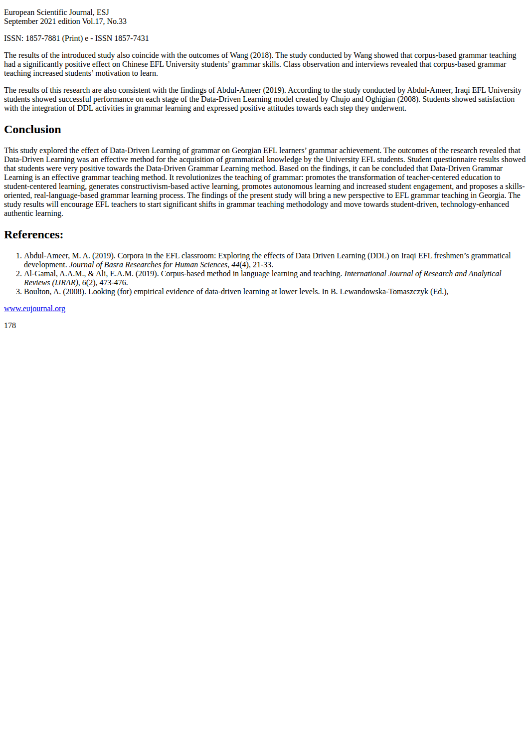European Scientific Journal, ESJ
September 2021 edition Vol.17, No.33
ISSN: 1857-7881 (Print) e - ISSN 1857-7431
The results of the introduced study also coincide with the outcomes of Wang (2018). The study conducted by Wang showed that corpus-based grammar teaching had a significantly positive effect on Chinese EFL University students’ grammar skills. Class observation and interviews revealed that corpus-based grammar teaching increased students’ motivation to learn.
The results of this research are also consistent with the findings of Abdul-Ameer (2019). According to the study conducted by Abdul-Ameer, Iraqi EFL University students showed successful performance on each stage of the Data-Driven Learning model created by Chujo and Oghigian (2008). Students showed satisfaction with the integration of DDL activities in grammar learning and expressed positive attitudes towards each step they underwent.
Conclusion
This study explored the effect of Data-Driven Learning of grammar on Georgian EFL learners’ grammar achievement. The outcomes of the research revealed that Data-Driven Learning was an effective method for the acquisition of grammatical knowledge by the University EFL students. Student questionnaire results showed that students were very positive towards the Data-Driven Grammar Learning method. Based on the findings, it can be concluded that Data-Driven Grammar Learning is an effective grammar teaching method. It revolutionizes the teaching of grammar: promotes the transformation of teacher-centered education to student-centered learning, generates constructivism-based active learning, promotes autonomous learning and increased student engagement, and proposes a skills-oriented, real-language-based grammar learning process. The findings of the present study will bring a new perspective to EFL grammar teaching in Georgia. The study results will encourage EFL teachers to start significant shifts in grammar teaching methodology and move towards student-driven, technology-enhanced authentic learning.
References:
Abdul-Ameer, M. A. (2019). Corpora in the EFL classroom: Exploring the effects of Data Driven Learning (DDL) on Iraqi EFL freshmen’s grammatical development. Journal of Basra Researches for Human Sciences, 44(4), 21-33.
Al-Gamal, A.A.M., & Ali, E.A.M. (2019). Corpus-based method in language learning and teaching. International Journal of Research and Analytical Reviews (IJRAR), 6(2), 473-476.
Boulton, A. (2008). Looking (for) empirical evidence of data-driven learning at lower levels. In B. Lewandowska-Tomaszczyk (Ed.),
www.eujournal.org
178